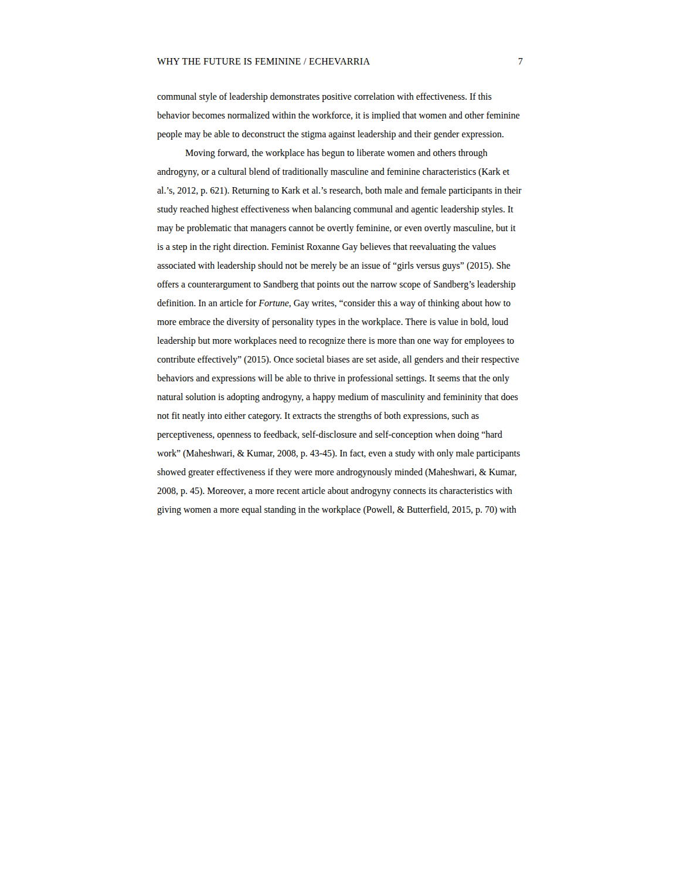Why the Future is Feminine / Echevarria 7
communal style of leadership demonstrates positive correlation with effectiveness. If this behavior becomes normalized within the workforce, it is implied that women and other feminine people may be able to deconstruct the stigma against leadership and their gender expression.
Moving forward, the workplace has begun to liberate women and others through androgyny, or a cultural blend of traditionally masculine and feminine characteristics (Kark et al.’s, 2012, p. 621). Returning to Kark et al.’s research, both male and female participants in their study reached highest effectiveness when balancing communal and agentic leadership styles. It may be problematic that managers cannot be overtly feminine, or even overtly masculine, but it is a step in the right direction. Feminist Roxanne Gay believes that reevaluating the values associated with leadership should not be merely be an issue of “girls versus guys” (2015). She offers a counterargument to Sandberg that points out the narrow scope of Sandberg’s leadership definition. In an article for Fortune, Gay writes, “consider this a way of thinking about how to more embrace the diversity of personality types in the workplace. There is value in bold, loud leadership but more workplaces need to recognize there is more than one way for employees to contribute effectively” (2015). Once societal biases are set aside, all genders and their respective behaviors and expressions will be able to thrive in professional settings. It seems that the only natural solution is adopting androgyny, a happy medium of masculinity and femininity that does not fit neatly into either category. It extracts the strengths of both expressions, such as perceptiveness, openness to feedback, self-disclosure and self-conception when doing “hard work” (Maheshwari, & Kumar, 2008, p. 43-45). In fact, even a study with only male participants showed greater effectiveness if they were more androgynously minded (Maheshwari, & Kumar, 2008, p. 45). Moreover, a more recent article about androgyny connects its characteristics with giving women a more equal standing in the workplace (Powell, & Butterfield, 2015, p. 70) with